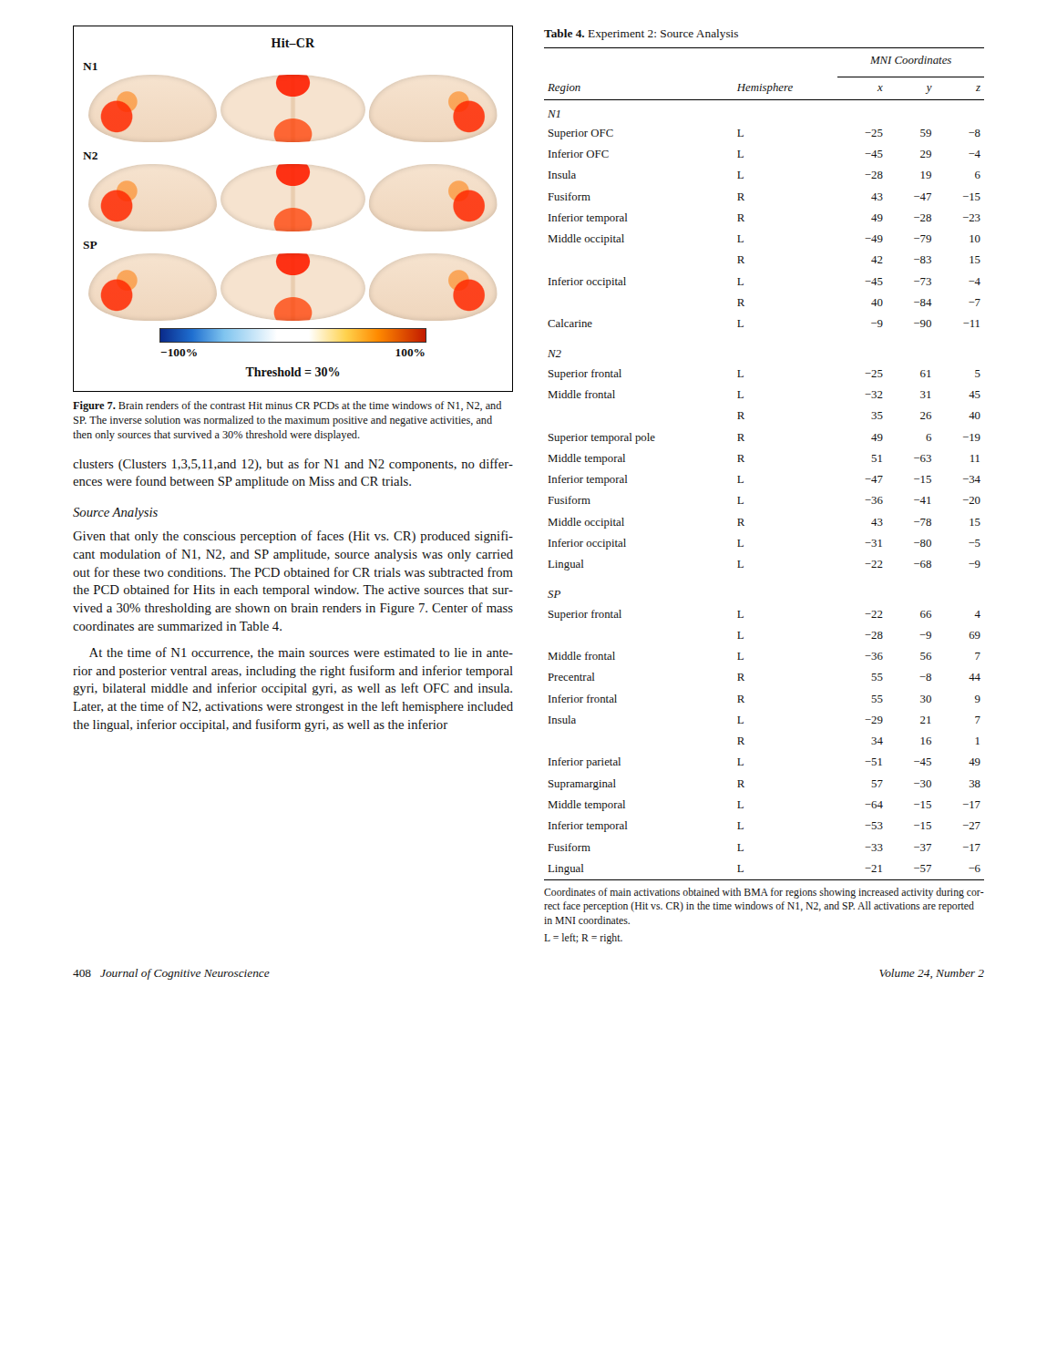Hit–CR
N1
N2
SP
−100% 100%
Threshold = 30%
Figure 7. Brain renders of the contrast Hit minus CR PCDs at the time windows of N1, N2, and SP. The inverse solution was normalized to the maximum positive and negative activities, and then only sources that survived a 30% threshold were displayed.
clusters (Clusters 1,3,5,11,and 12), but as for N1 and N2 components, no differences were found between SP amplitude on Miss and CR trials.
Source Analysis
Given that only the conscious perception of faces (Hit vs. CR) produced significant modulation of N1, N2, and SP amplitude, source analysis was only carried out for these two conditions. The PCD obtained for CR trials was subtracted from the PCD obtained for Hits in each temporal window. The active sources that survived a 30% thresholding are shown on brain renders in Figure 7. Center of mass coordinates are summarized in Table 4.
At the time of N1 occurrence, the main sources were estimated to lie in anterior and posterior ventral areas, including the right fusiform and inferior temporal gyri, bilateral middle and inferior occipital gyri, as well as left OFC and insula. Later, at the time of N2, activations were strongest in the left hemisphere included the lingual, inferior occipital, and fusiform gyri, as well as the inferior
Table 4. Experiment 2: Source Analysis
| | | MNI Coordinates |
| --- | --- | --- |
| Region | Hemisphere | x | y | z |
| N1 |
| Superior OFC | L | −25 | 59 | −8 |
| Inferior OFC | L | −45 | 29 | −4 |
| Insula | L | −28 | 19 | 6 |
| Fusiform | R | 43 | −47 | −15 |
| Inferior temporal | R | 49 | −28 | −23 |
| Middle occipital | L | −49 | −79 | 10 |
| | R | 42 | −83 | 15 |
| Inferior occipital | L | −45 | −73 | −4 |
| | R | 40 | −84 | −7 |
| Calcarine | L | −9 | −90 | −11 |
| N2 |
| Superior frontal | L | −25 | 61 | 5 |
| Middle frontal | L | −32 | 31 | 45 |
| | R | 35 | 26 | 40 |
| Superior temporal pole | R | 49 | 6 | −19 |
| Middle temporal | R | 51 | −63 | 11 |
| Inferior temporal | L | −47 | −15 | −34 |
| Fusiform | L | −36 | −41 | −20 |
| Middle occipital | R | 43 | −78 | 15 |
| Inferior occipital | L | −31 | −80 | −5 |
| Lingual | L | −22 | −68 | −9 |
| SP |
| Superior frontal | L | −22 | 66 | 4 |
| | L | −28 | −9 | 69 |
| Middle frontal | L | −36 | 56 | 7 |
| Precentral | R | 55 | −8 | 44 |
| Inferior frontal | R | 55 | 30 | 9 |
| Insula | L | −29 | 21 | 7 |
| | R | 34 | 16 | 1 |
| Inferior parietal | L | −51 | −45 | 49 |
| Supramarginal | R | 57 | −30 | 38 |
| Middle temporal | L | −64 | −15 | −17 |
| Inferior temporal | L | −53 | −15 | −27 |
| Fusiform | L | −33 | −37 | −17 |
| Lingual | L | −21 | −57 | −6 |
Coordinates of main activations obtained with BMA for regions showing increased activity during correct face perception (Hit vs. CR) in the time windows of N1, N2, and SP. All activations are reported in MNI coordinates.
L = left; R = right.
408 Journal of Cognitive Neuroscience
Volume 24, Number 2